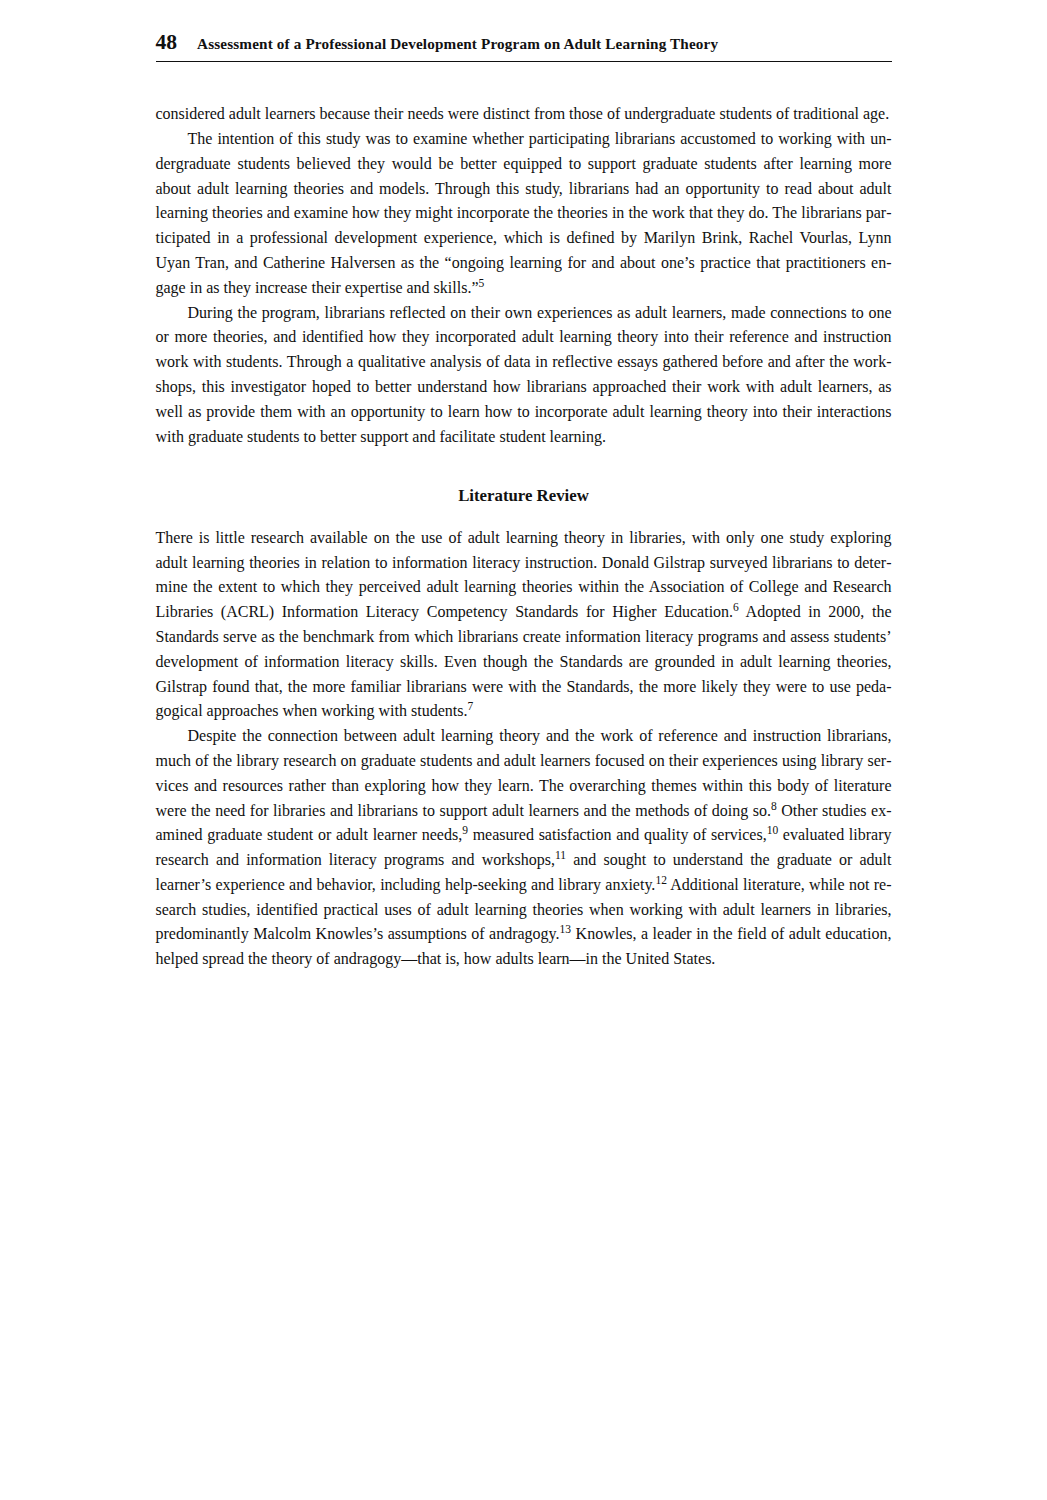48 Assessment of a Professional Development Program on Adult Learning Theory
considered adult learners because their needs were distinct from those of undergraduate students of traditional age.
The intention of this study was to examine whether participating librarians accustomed to working with undergraduate students believed they would be better equipped to support graduate students after learning more about adult learning theories and models. Through this study, librarians had an opportunity to read about adult learning theories and examine how they might incorporate the theories in the work that they do. The librarians participated in a professional development experience, which is defined by Marilyn Brink, Rachel Vourlas, Lynn Uyan Tran, and Catherine Halversen as the “ongoing learning for and about one’s practice that practitioners engage in as they increase their expertise and skills.”5
During the program, librarians reflected on their own experiences as adult learners, made connections to one or more theories, and identified how they incorporated adult learning theory into their reference and instruction work with students. Through a qualitative analysis of data in reflective essays gathered before and after the workshops, this investigator hoped to better understand how librarians approached their work with adult learners, as well as provide them with an opportunity to learn how to incorporate adult learning theory into their interactions with graduate students to better support and facilitate student learning.
Literature Review
There is little research available on the use of adult learning theory in libraries, with only one study exploring adult learning theories in relation to information literacy instruction. Donald Gilstrap surveyed librarians to determine the extent to which they perceived adult learning theories within the Association of College and Research Libraries (ACRL) Information Literacy Competency Standards for Higher Education.6 Adopted in 2000, the Standards serve as the benchmark from which librarians create information literacy programs and assess students’ development of information literacy skills. Even though the Standards are grounded in adult learning theories, Gilstrap found that, the more familiar librarians were with the Standards, the more likely they were to use pedagogical approaches when working with students.7
Despite the connection between adult learning theory and the work of reference and instruction librarians, much of the library research on graduate students and adult learners focused on their experiences using library services and resources rather than exploring how they learn. The overarching themes within this body of literature were the need for libraries and librarians to support adult learners and the methods of doing so.8 Other studies examined graduate student or adult learner needs,9 measured satisfaction and quality of services,10 evaluated library research and information literacy programs and workshops,11 and sought to understand the graduate or adult learner’s experience and behavior, including help-seeking and library anxiety.12 Additional literature, while not research studies, identified practical uses of adult learning theories when working with adult learners in libraries, predominantly Malcolm Knowles’s assumptions of andragogy.13 Knowles, a leader in the field of adult education, helped spread the theory of andragogy—that is, how adults learn—in the United States.